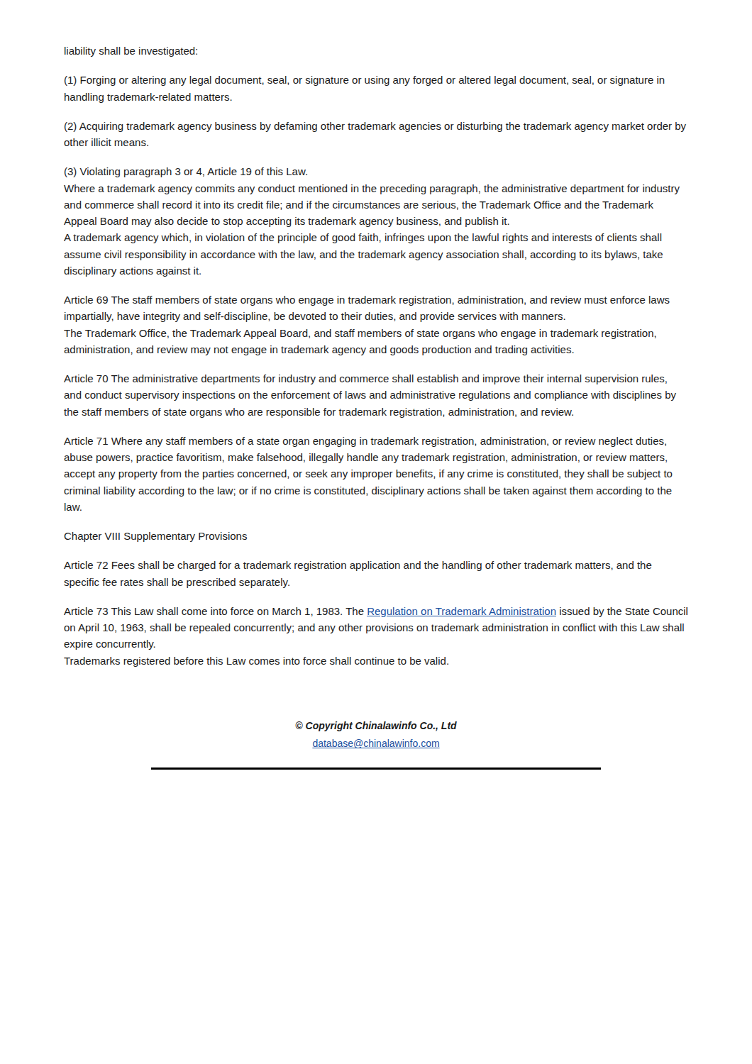liability shall be investigated:
(1) Forging or altering any legal document, seal, or signature or using any forged or altered legal document, seal, or signature in handling trademark-related matters.
(2) Acquiring trademark agency business by defaming other trademark agencies or disturbing the trademark agency market order by other illicit means.
(3) Violating paragraph 3 or 4, Article 19 of this Law.
Where a trademark agency commits any conduct mentioned in the preceding paragraph, the administrative department for industry and commerce shall record it into its credit file; and if the circumstances are serious, the Trademark Office and the Trademark Appeal Board may also decide to stop accepting its trademark agency business, and publish it.
A trademark agency which, in violation of the principle of good faith, infringes upon the lawful rights and interests of clients shall assume civil responsibility in accordance with the law, and the trademark agency association shall, according to its bylaws, take disciplinary actions against it.
Article 69 The staff members of state organs who engage in trademark registration, administration, and review must enforce laws impartially, have integrity and self-discipline, be devoted to their duties, and provide services with manners.
The Trademark Office, the Trademark Appeal Board, and staff members of state organs who engage in trademark registration, administration, and review may not engage in trademark agency and goods production and trading activities.
Article 70 The administrative departments for industry and commerce shall establish and improve their internal supervision rules, and conduct supervisory inspections on the enforcement of laws and administrative regulations and compliance with disciplines by the staff members of state organs who are responsible for trademark registration, administration, and review.
Article 71 Where any staff members of a state organ engaging in trademark registration, administration, or review neglect duties, abuse powers, practice favoritism, make falsehood, illegally handle any trademark registration, administration, or review matters, accept any property from the parties concerned, or seek any improper benefits, if any crime is constituted, they shall be subject to criminal liability according to the law; or if no crime is constituted, disciplinary actions shall be taken against them according to the law.
Chapter VIII Supplementary Provisions
Article 72 Fees shall be charged for a trademark registration application and the handling of other trademark matters, and the specific fee rates shall be prescribed separately.
Article 73 This Law shall come into force on March 1, 1983. The Regulation on Trademark Administration issued by the State Council on April 10, 1963, shall be repealed concurrently; and any other provisions on trademark administration in conflict with this Law shall expire concurrently.
Trademarks registered before this Law comes into force shall continue to be valid.
© Copyright Chinalawinfo Co., Ltd
database@chinalawinfo.com